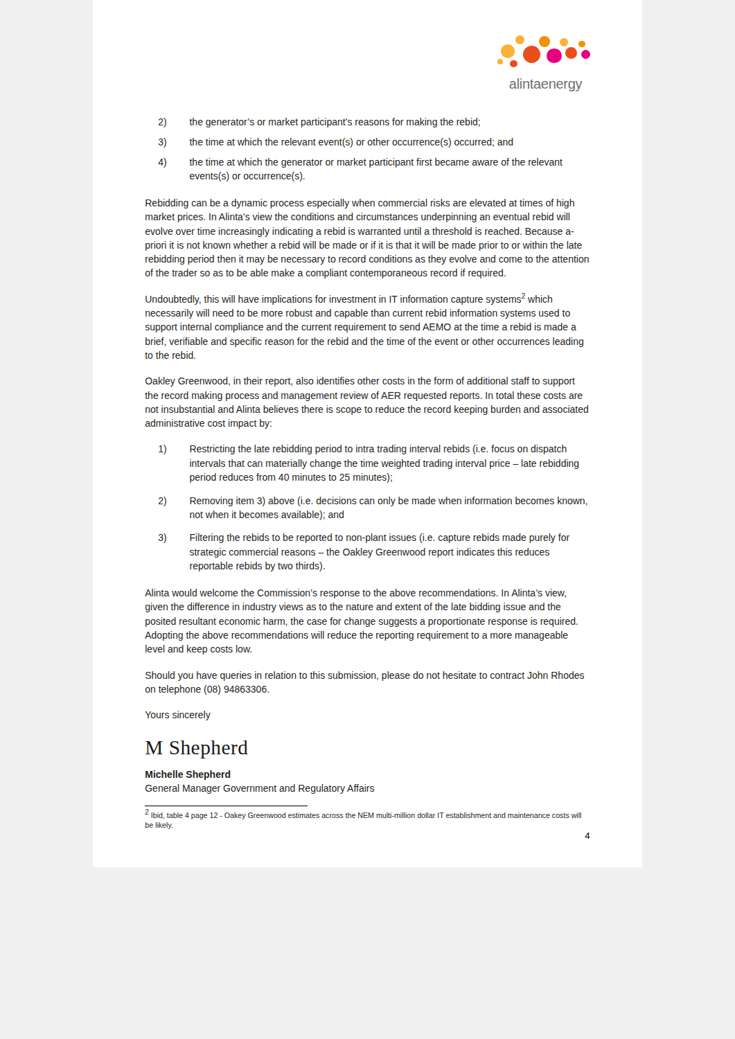alinta energy
the generator’s or market participant’s reasons for making the rebid;
the time at which the relevant event(s) or other occurrence(s) occurred; and
the time at which the generator or market participant first became aware of the relevant events(s) or occurrence(s).
Rebidding can be a dynamic process especially when commercial risks are elevated at times of high market prices. In Alinta’s view the conditions and circumstances underpinning an eventual rebid will evolve over time increasingly indicating a rebid is warranted until a threshold is reached. Because a-priori it is not known whether a rebid will be made or if it is that it will be made prior to or within the late rebidding period then it may be necessary to record conditions as they evolve and come to the attention of the trader so as to be able make a compliant contemporaneous record if required.
Undoubtedly, this will have implications for investment in IT information capture systems2 which necessarily will need to be more robust and capable than current rebid information systems used to support internal compliance and the current requirement to send AEMO at the time a rebid is made a brief, verifiable and specific reason for the rebid and the time of the event or other occurrences leading to the rebid.
Oakley Greenwood, in their report, also identifies other costs in the form of additional staff to support the record making process and management review of AER requested reports. In total these costs are not insubstantial and Alinta believes there is scope to reduce the record keeping burden and associated administrative cost impact by:
Restricting the late rebidding period to intra trading interval rebids (i.e. focus on dispatch intervals that can materially change the time weighted trading interval price – late rebidding period reduces from 40 minutes to 25 minutes);
Removing item 3) above (i.e. decisions can only be made when information becomes known, not when it becomes available); and
Filtering the rebids to be reported to non-plant issues (i.e. capture rebids made purely for strategic commercial reasons – the Oakley Greenwood report indicates this reduces reportable rebids by two thirds).
Alinta would welcome the Commission’s response to the above recommendations. In Alinta’s view, given the difference in industry views as to the nature and extent of the late bidding issue and the posited resultant economic harm, the case for change suggests a proportionate response is required. Adopting the above recommendations will reduce the reporting requirement to a more manageable level and keep costs low.
Should you have queries in relation to this submission, please do not hesitate to contract John Rhodes on telephone (08) 94863306.
Yours sincerely
M Shepherd
Michelle Shepherd
General Manager Government and Regulatory Affairs
2 Ibid, table 4 page 12 - Oakey Greenwood estimates across the NEM multi-million dollar IT establishment and maintenance costs will be likely.
4